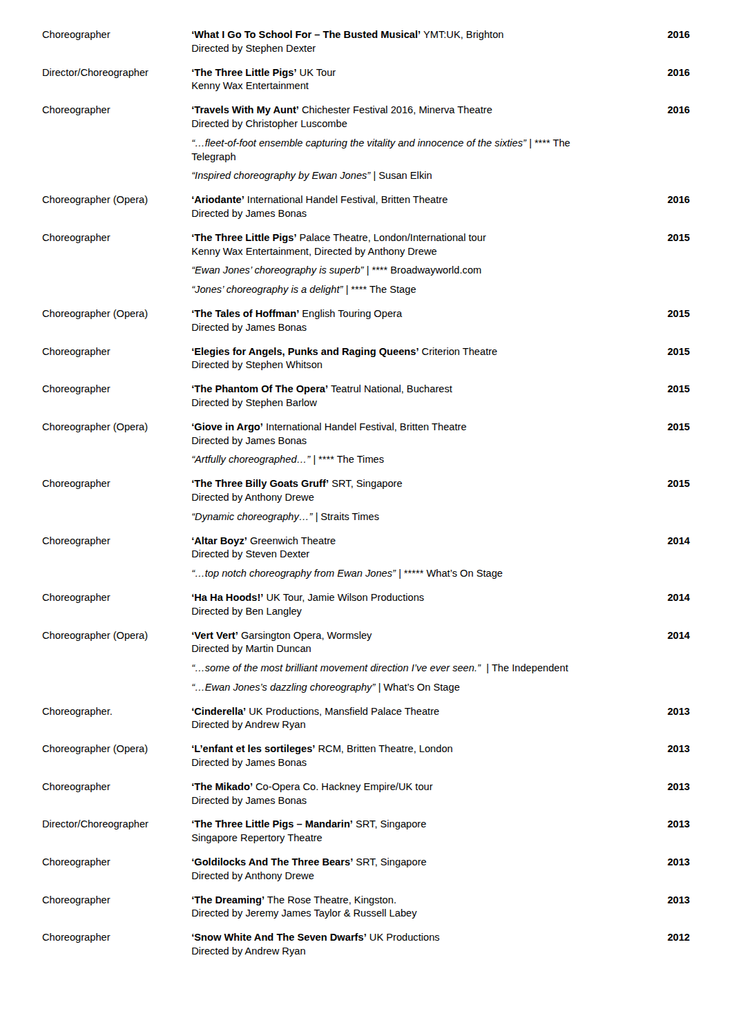| Choreographer | ‘What I Go To School For – The Busted Musical’ YMT:UK, Brighton Directed by Stephen Dexter | 2016 |
| Director/Choreographer | ‘The Three Little Pigs’ UK Tour Kenny Wax Entertainment | 2016 |
| Choreographer | ‘Travels With My Aunt’ Chichester Festival 2016, Minerva Theatre Directed by Christopher Luscombe “…fleet-of-foot ensemble capturing the vitality and innocence of the sixties” / **** The Telegraph “Inspired choreography by Ewan Jones” / Susan Elkin | 2016 |
| Choreographer (Opera) | ‘Ariodante’ International Handel Festival, Britten Theatre Directed by James Bonas | 2016 |
| Choreographer | ‘The Three Little Pigs’ Palace Theatre, London/International tour Kenny Wax Entertainment, Directed by Anthony Drewe “Ewan Jones’ choreography is superb” / **** Broadwayworld.com “Jones’ choreography is a delight” / **** The Stage | 2015 |
| Choreographer (Opera) | ‘The Tales of Hoffman’ English Touring Opera Directed by James Bonas | 2015 |
| Choreographer | ‘Elegies for Angels, Punks and Raging Queens’ Criterion Theatre Directed by Stephen Whitson | 2015 |
| Choreographer | ‘The Phantom Of The Opera’ Teatrul National, Bucharest Directed by Stephen Barlow | 2015 |
| Choreographer (Opera) | ‘Giove in Argo’ International Handel Festival, Britten Theatre Directed by James Bonas “Artfully choreographed…” / **** The Times | 2015 |
| Choreographer | ‘The Three Billy Goats Gruff’ SRT, Singapore Directed by Anthony Drewe “Dynamic choreography…” / Straits Times | 2015 |
| Choreographer | ‘Altar Boyz’ Greenwich Theatre Directed by Steven Dexter “…top notch choreography from Ewan Jones” / ***** What’s On Stage | 2014 |
| Choreographer | ‘Ha Ha Hoods!’ UK Tour, Jamie Wilson Productions Directed by Ben Langley | 2014 |
| Choreographer (Opera) | ‘Vert Vert’ Garsington Opera, Wormsley Directed by Martin Duncan “…some of the most brilliant movement direction I’ve ever seen.” / The Independent “…Ewan Jones’s dazzling choreography” / What’s On Stage | 2014 |
| Choreographer. | ‘Cinderella’ UK Productions, Mansfield Palace Theatre Directed by Andrew Ryan | 2013 |
| Choreographer (Opera) | ‘L’enfant et les sortileges’ RCM, Britten Theatre, London Directed by James Bonas | 2013 |
| Choreographer | ‘The Mikado’ Co-Opera Co. Hackney Empire/UK tour Directed by James Bonas | 2013 |
| Director/Choreographer | ‘The Three Little Pigs – Mandarin’ SRT, Singapore Singapore Repertory Theatre | 2013 |
| Choreographer | ‘Goldilocks And The Three Bears’ SRT, Singapore Directed by Anthony Drewe | 2013 |
| Choreographer | ‘The Dreaming’ The Rose Theatre, Kingston. Directed by Jeremy James Taylor & Russell Labey | 2013 |
| Choreographer | ‘Snow White And The Seven Dwarfs’ UK Productions Directed by Andrew Ryan | 2012 |